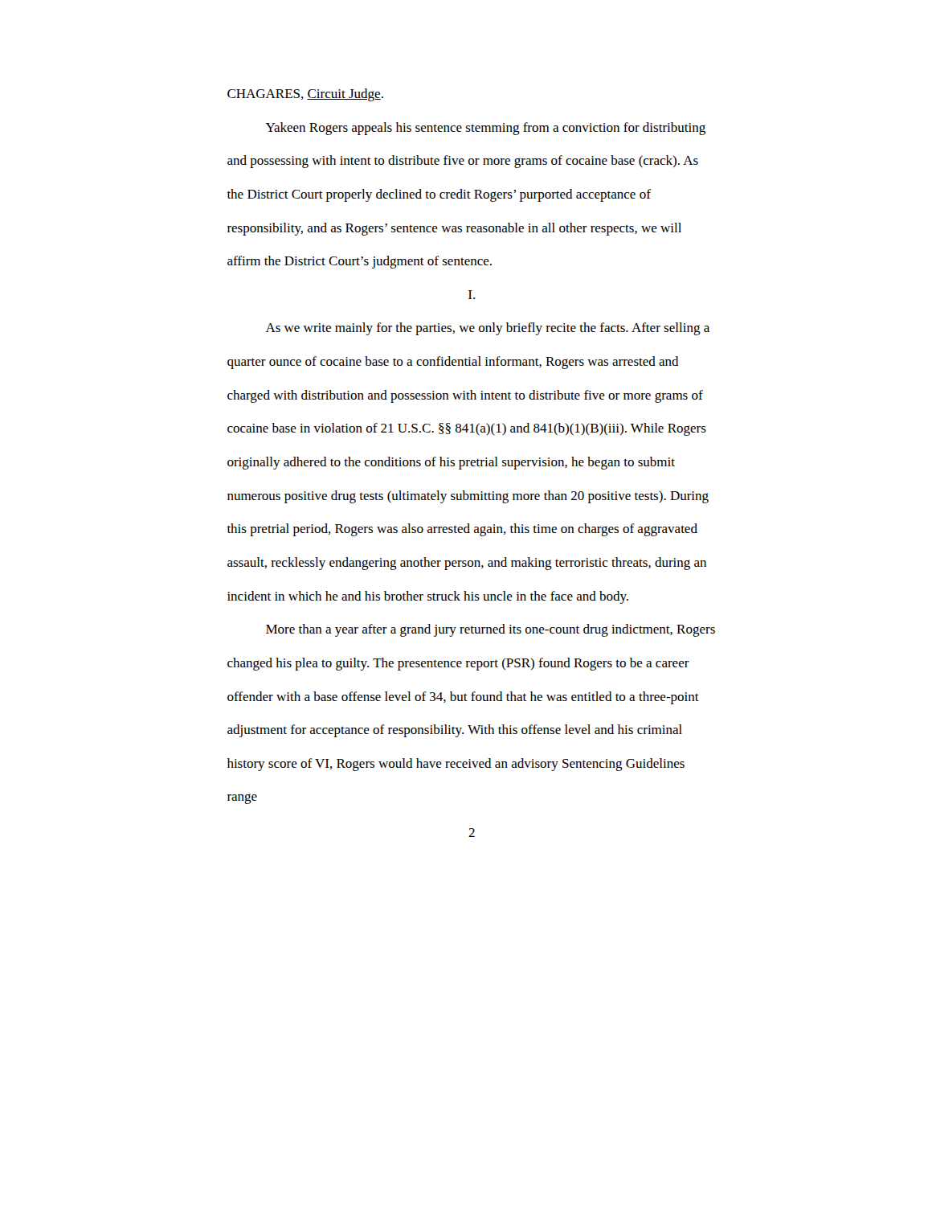CHAGARES, Circuit Judge.
Yakeen Rogers appeals his sentence stemming from a conviction for distributing and possessing with intent to distribute five or more grams of cocaine base (crack). As the District Court properly declined to credit Rogers’ purported acceptance of responsibility, and as Rogers’ sentence was reasonable in all other respects, we will affirm the District Court’s judgment of sentence.
I.
As we write mainly for the parties, we only briefly recite the facts. After selling a quarter ounce of cocaine base to a confidential informant, Rogers was arrested and charged with distribution and possession with intent to distribute five or more grams of cocaine base in violation of 21 U.S.C. §§ 841(a)(1) and 841(b)(1)(B)(iii). While Rogers originally adhered to the conditions of his pretrial supervision, he began to submit numerous positive drug tests (ultimately submitting more than 20 positive tests). During this pretrial period, Rogers was also arrested again, this time on charges of aggravated assault, recklessly endangering another person, and making terroristic threats, during an incident in which he and his brother struck his uncle in the face and body.
More than a year after a grand jury returned its one-count drug indictment, Rogers changed his plea to guilty. The presentence report (PSR) found Rogers to be a career offender with a base offense level of 34, but found that he was entitled to a three-point adjustment for acceptance of responsibility. With this offense level and his criminal history score of VI, Rogers would have received an advisory Sentencing Guidelines range
2